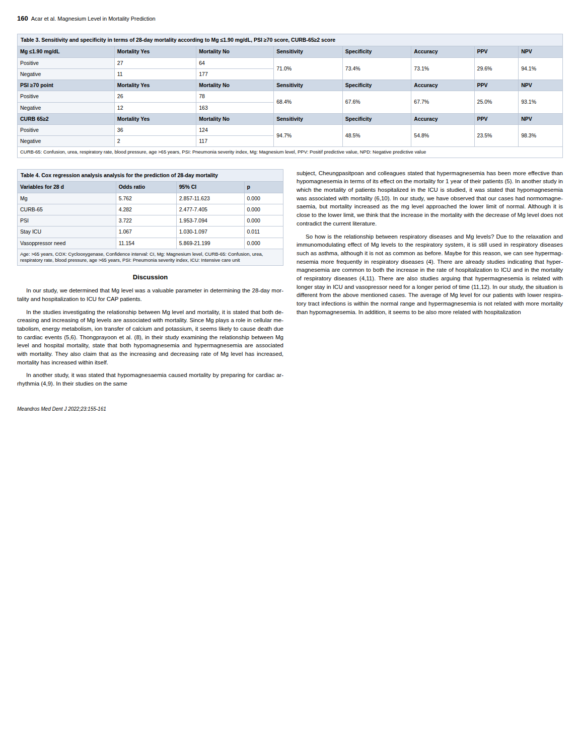160 Acar et al. Magnesium Level in Mortality Prediction
Table 3. Sensitivity and specificity in terms of 28-day mortality according to Mg ≤1.90 mg/dL, PSI ≥70 score, CURB-65≥2 score
| Mg ≤1.90 mg/dL | Mortality Yes | Mortality No | Sensitivity | Specificity | Accuracy | PPV | NPV |
| --- | --- | --- | --- | --- | --- | --- | --- |
| Positive | 27 | 64 | 71.0% | 73.4% | 73.1% | 29.6% | 94.1% |
| Negative | 11 | 177 |
| PSI ≥70 point | Mortality Yes | Mortality No | Sensitivity | Specificity | Accuracy | PPV | NPV |
| Positive | 26 | 78 | 68.4% | 67.6% | 67.7% | 25.0% | 93.1% |
| Negative | 12 | 163 |
| CURB 65≥2 | Mortality Yes | Mortality No | Sensitivity | Specificity | Accuracy | PPV | NPV |
| Positive | 36 | 124 | 94.7% | 48.5% | 54.8% | 23.5% | 98.3% |
| Negative | 2 | 117 |
| CURB-65: Confusion, urea, respiratory rate, blood pressure, age >65 years, PSI: Pneumonia severity index, Mg: Magnesium level, PPV: Positif predictive value, NPD: Negative predictive value |
Table 4. Cox regression analysis analysis for the prediction of 28-day mortality
| Variables for 28 d | Odds ratio | 95% CI | p |
| --- | --- | --- | --- |
| Mg | 5.762 | 2.857-11.623 | 0.000 |
| CURB-65 | 4.282 | 2.477-7.405 | 0.000 |
| PSI | 3.722 | 1.953-7.094 | 0.000 |
| Stay ICU | 1.067 | 1.030-1.097 | 0.011 |
| Vasoppressor need | 11.154 | 5.869-21.199 | 0.000 |
| Age: >65 years, COX: Cyclooxygenase, Confidence interval: CI, Mg: Magnesium level, CURB-65: Confusion, urea, respiratory rate, blood pressure, age >65 years, PSI: Pneumonia severity index, ICU: Intensive care unit |
Discussion
In our study, we determined that Mg level was a valuable parameter in determining the 28-day mortality and hospitalization to ICU for CAP patients.
In the studies investigating the relationship between Mg level and mortality, it is stated that both decreasing and increasing of Mg levels are associated with mortality. Since Mg plays a role in cellular metabolism, energy metabolism, ion transfer of calcium and potassium, it seems likely to cause death due to cardiac events (5,6). Thongprayoon et al. (8), in their study examining the relationship between Mg level and hospital mortality, state that both hypomagnesemia and hypermagnesemia are associated with mortality. They also claim that as the increasing and decreasing rate of Mg level has increased, mortality has increased within itself.
In another study, it was stated that hypomagnesaemia caused mortality by preparing for cardiac arrhythmia (4,9). In their studies on the same
subject, Cheungpasitpoan and colleagues stated that hypermagnesemia has been more effective than hypomagnesemia in terms of its effect on the mortality for 1 year of their patients (5). In another study in which the mortality of patients hospitalized in the ICU is studied, it was stated that hypomagnesemia was associated with mortality (6,10). In our study, we have observed that our cases had normomagnesaemia, but mortality increased as the mg level approached the lower limit of normal. Although it is close to the lower limit, we think that the increase in the mortality with the decrease of Mg level does not contradict the current literature.
So how is the relationship between respiratory diseases and Mg levels? Due to the relaxation and immunomodulating effect of Mg levels to the respiratory system, it is still used in respiratory diseases such as asthma, although it is not as common as before. Maybe for this reason, we can see hypermagnesemia more frequently in respiratory diseases (4). There are already studies indicating that hypermagnesemia are common to both the increase in the rate of hospitalization to ICU and in the mortality of respiratory diseases (4,11). There are also studies arguing that hypermagnesemia is related with longer stay in ICU and vasopressor need for a longer period of time (11,12). In our study, the situation is different from the above mentioned cases. The average of Mg level for our patients with lower respiratory tract infections is within the normal range and hypermagnesemia is not related with more mortality than hypomagnesemia. In addition, it seems to be also more related with hospitalization
Meandros Med Dent J 2022;23:155-161